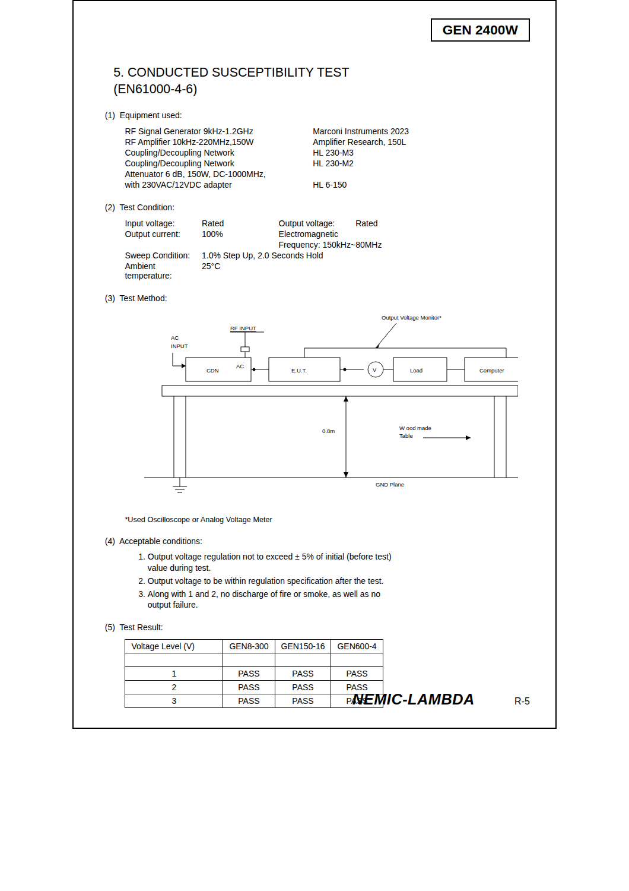GEN 2400W
5. CONDUCTED SUSCEPTIBILITY TEST
(EN61000-4-6)
(1) Equipment used:
| RF Signal Generator 9kHz-1.2GHz | Marconi Instruments 2023 |
| RF Amplifier 10kHz-220MHz,150W | Amplifier Research, 150L |
| Coupling/Decoupling Network | HL 230-M3 |
| Coupling/Decoupling Network | HL 230-M2 |
| Attenuator 6 dB, 150W, DC-1000MHz, | |
| with 230VAC/12VDC adapter | HL 6-150 |
(2) Test Condition:
| Input voltage: | Rated | Output voltage: | Rated |
| Output current: | 100% | Electromagnetic | |
| | | Frequency: 150kHz~80MHz |
| Sweep Condition: | 1.0% Step Up, 2.0 Seconds Hold |
| Ambient temperature: | 25°C |
(3) Test Method:
Output Voltage Monitor* RF INPUT AC INPUT CDN AC E.U.T. Load Computer V 0.8m W ood made Table GND Plane
*Used Oscilloscope or Analog Voltage Meter
(4) Acceptable conditions:
Output voltage regulation not to exceed ± 5% of initial (before test)
value during test.
Output voltage to be within regulation specification after the test.
Along with 1 and 2, no discharge of fire or smoke, as well as no
output failure.
(5) Test Result:
| Voltage Level (V) | GEN8-300 | GEN150-16 | GEN600-4 |
| --- | --- | --- | --- |
| 1 | PASS | PASS | PASS |
| 2 | PASS | PASS | PASS |
| 3 | PASS | PASS | PASS |
NEMIC-LAMBDA R-5